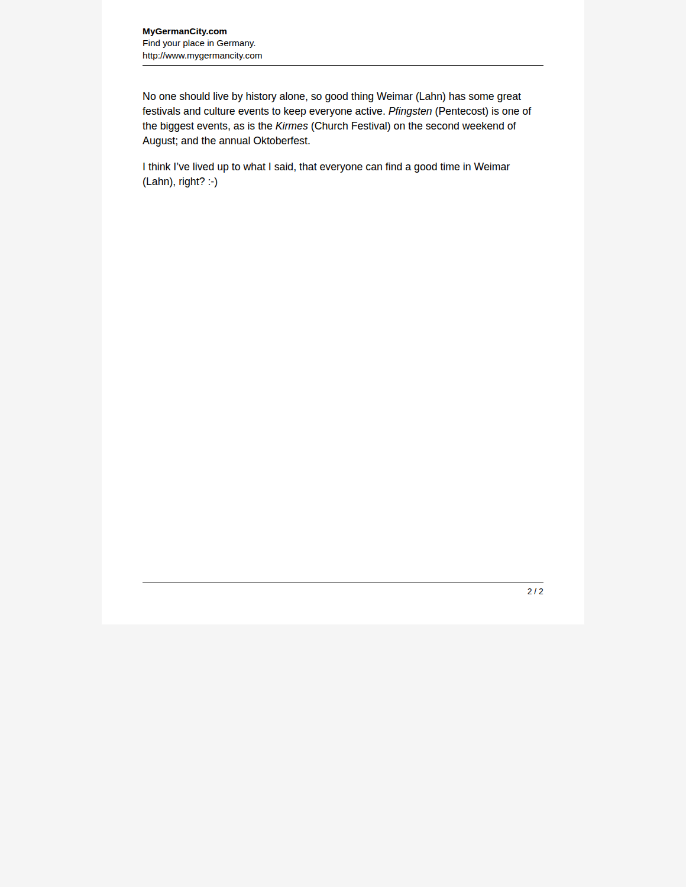MyGermanCity.com
Find your place in Germany.
http://www.mygermancity.com
No one should live by history alone, so good thing Weimar (Lahn) has some great festivals and culture events to keep everyone active. Pfingsten (Pentecost) is one of the biggest events, as is the Kirmes (Church Festival) on the second weekend of August; and the annual Oktoberfest.
I think I’ve lived up to what I said, that everyone can find a good time in Weimar (Lahn), right? :-)
2 / 2